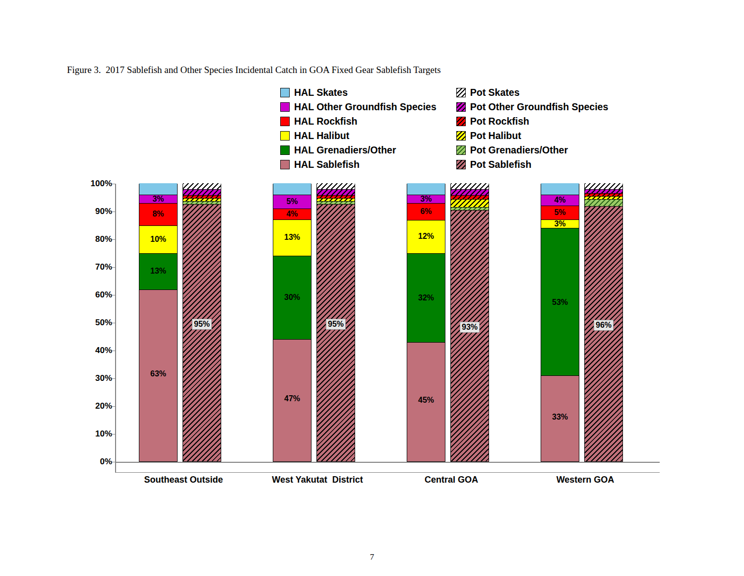Figure 3. 2017 Sablefish and Other Species Incidental Catch in GOA Fixed Gear Sablefish Targets
| HAL Skates | Pot Skates |
| HAL Other Groundfish Species | Pot Other Groundfish Species |
| HAL Rockfish | Pot Rockfish |
| HAL Halibut | Pot Halibut |
| HAL Grenadiers/Other | Pot Grenadiers/Other |
| HAL Sablefish | Pot Sablefish |
100%
90%
80%
70%
60%
50%
40%
30%
20%
10%
0%
3%
8%
10%
13%
63%
95%
5%
4%
13%
30%
47%
95%
3%
6%
12%
32%
45%
93%
4%
5%
3%
53%
33%
96%
Southeast Outside
West Yakutat District
Central GOA
Western GOA
7